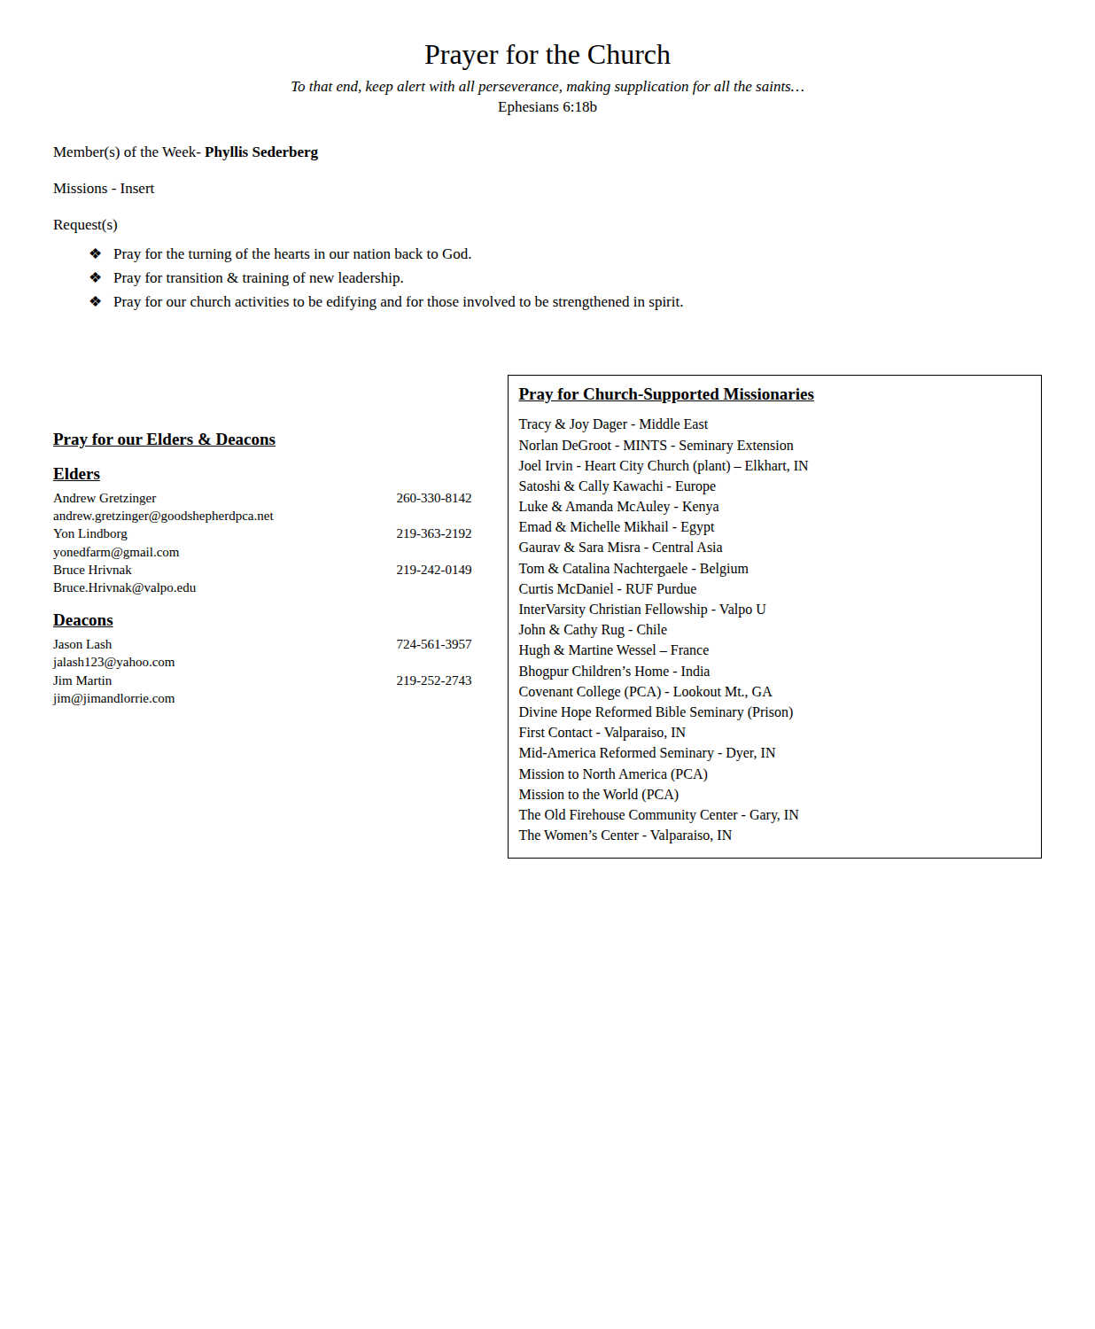Prayer for the Church
To that end, keep alert with all perseverance, making supplication for all the saints…
Ephesians 6:18b
Member(s) of the Week- Phyllis Sederberg
Missions - Insert
Request(s)
Pray for the turning of the hearts in our nation back to God.
Pray for transition & training of new leadership.
Pray for our church activities to be edifying and for those involved to be strengthened in spirit.
Pray for our Elders & Deacons
Elders
| Andrew Gretzinger | 260-330-8142 |
| andrew.gretzinger@goodshepherdpca.net |
| Yon Lindborg | 219-363-2192 |
| yonedfarm@gmail.com |
| Bruce Hrivnak | 219-242-0149 |
| Bruce.Hrivnak@valpo.edu |
Deacons
| Jason Lash | 724-561-3957 |
| jalash123@yahoo.com |
| Jim Martin | 219-252-2743 |
| jim@jimandlorrie.com |
Pray for Church-Supported Missionaries
Tracy & Joy Dager - Middle East
Norlan DeGroot - MINTS - Seminary Extension
Joel Irvin - Heart City Church (plant) – Elkhart, IN
Satoshi & Cally Kawachi - Europe
Luke & Amanda McAuley - Kenya
Emad & Michelle Mikhail - Egypt
Gaurav & Sara Misra - Central Asia
Tom & Catalina Nachtergaele - Belgium
Curtis McDaniel - RUF Purdue
InterVarsity Christian Fellowship - Valpo U
John & Cathy Rug - Chile
Hugh & Martine Wessel – France
Bhogpur Children’s Home - India
Covenant College (PCA) - Lookout Mt., GA
Divine Hope Reformed Bible Seminary (Prison)
First Contact - Valparaiso, IN
Mid-America Reformed Seminary - Dyer, IN
Mission to North America (PCA)
Mission to the World (PCA)
The Old Firehouse Community Center - Gary, IN
The Women’s Center - Valparaiso, IN